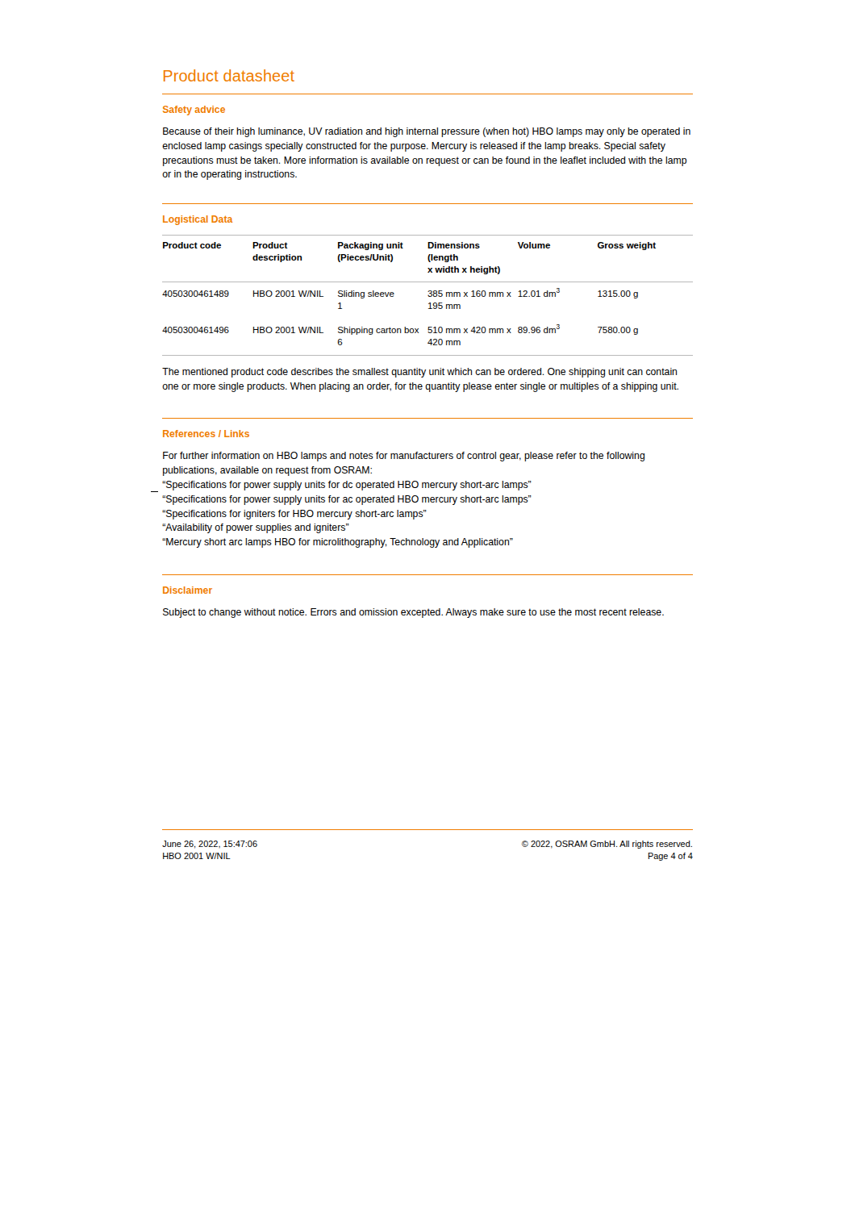Product datasheet
Safety advice
Because of their high luminance, UV radiation and high internal pressure (when hot) HBO lamps may only be operated in enclosed lamp casings specially constructed for the purpose. Mercury is released if the lamp breaks. Special safety precautions must be taken. More information is available on request or can be found in the leaflet included with the lamp or in the operating instructions.
Logistical Data
| Product code | Product description | Packaging unit (Pieces/Unit) | Dimensions (length x width x height) | Volume | Gross weight |
| --- | --- | --- | --- | --- | --- |
| 4050300461489 | HBO 2001 W/NIL | Sliding sleeve 1 | 385 mm x 160 mm x 195 mm | 12.01 dm 3 | 1315.00 g |
| 4050300461496 | HBO 2001 W/NIL | Shipping carton box 6 | 510 mm x 420 mm x 420 mm | 89.96 dm 3 | 7580.00 g |
The mentioned product code describes the smallest quantity unit which can be ordered. One shipping unit can contain one or more single products. When placing an order, for the quantity please enter single or multiples of a shipping unit.
References / Links
For further information on HBO lamps and notes for manufacturers of control gear, please refer to the following publications, available on request from OSRAM:
“Specifications for power supply units for dc operated HBO mercury short-arc lamps”
“Specifications for power supply units for ac operated HBO mercury short-arc lamps”
“Specifications for igniters for HBO mercury short-arc lamps”
“Availability of power supplies and igniters”
“Mercury short arc lamps HBO for microlithography, Technology and Application”
Disclaimer
Subject to change without notice. Errors and omission excepted. Always make sure to use the most recent release.
June 26, 2022, 15:47:06 HBO 2001 W/NIL
© 2022, OSRAM GmbH. All rights reserved. Page 4 of 4